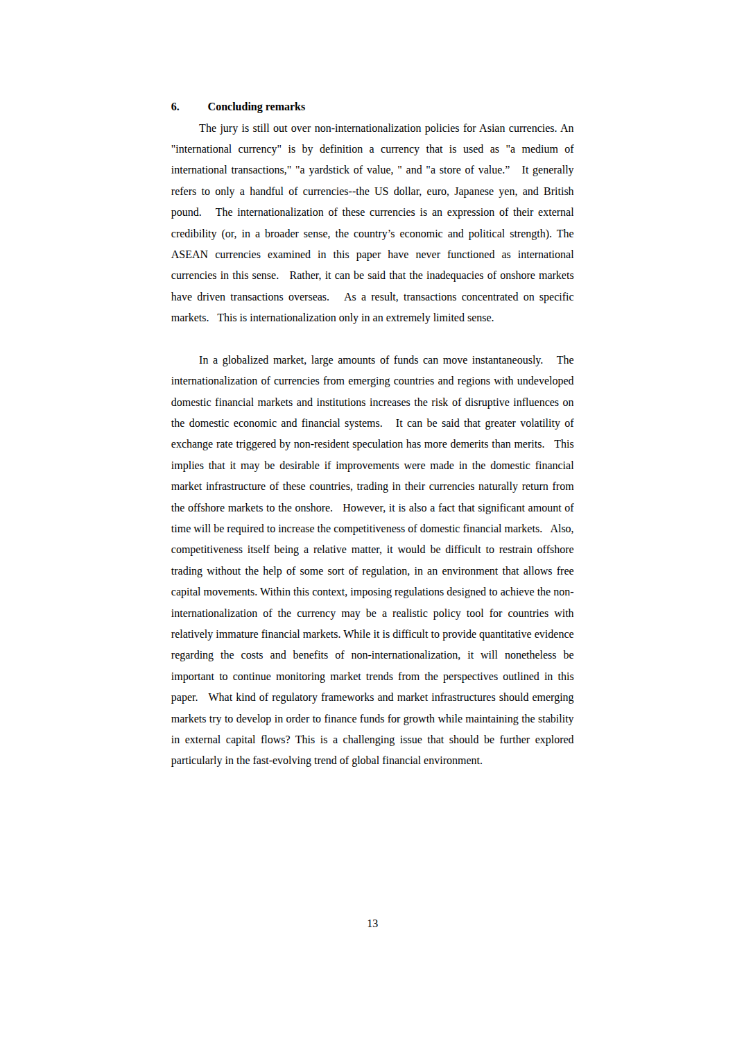6. Concluding remarks
The jury is still out over non-internationalization policies for Asian currencies. An "international currency" is by definition a currency that is used as "a medium of international transactions," "a yardstick of value, " and "a store of value.” It generally refers to only a handful of currencies--the US dollar, euro, Japanese yen, and British pound. The internationalization of these currencies is an expression of their external credibility (or, in a broader sense, the country’s economic and political strength). The ASEAN currencies examined in this paper have never functioned as international currencies in this sense. Rather, it can be said that the inadequacies of onshore markets have driven transactions overseas. As a result, transactions concentrated on specific markets. This is internationalization only in an extremely limited sense.
In a globalized market, large amounts of funds can move instantaneously. The internationalization of currencies from emerging countries and regions with undeveloped domestic financial markets and institutions increases the risk of disruptive influences on the domestic economic and financial systems. It can be said that greater volatility of exchange rate triggered by non-resident speculation has more demerits than merits. This implies that it may be desirable if improvements were made in the domestic financial market infrastructure of these countries, trading in their currencies naturally return from the offshore markets to the onshore. However, it is also a fact that significant amount of time will be required to increase the competitiveness of domestic financial markets. Also, competitiveness itself being a relative matter, it would be difficult to restrain offshore trading without the help of some sort of regulation, in an environment that allows free capital movements. Within this context, imposing regulations designed to achieve the non-internationalization of the currency may be a realistic policy tool for countries with relatively immature financial markets. While it is difficult to provide quantitative evidence regarding the costs and benefits of non-internationalization, it will nonetheless be important to continue monitoring market trends from the perspectives outlined in this paper. What kind of regulatory frameworks and market infrastructures should emerging markets try to develop in order to finance funds for growth while maintaining the stability in external capital flows? This is a challenging issue that should be further explored particularly in the fast-evolving trend of global financial environment.
13